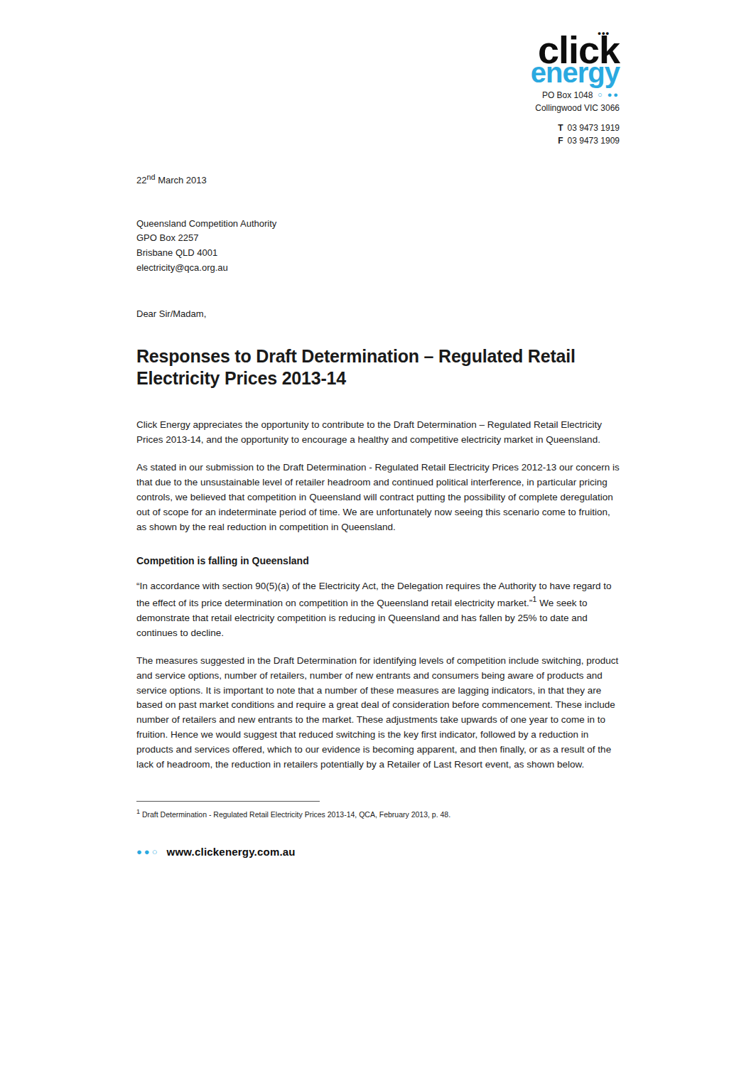click••• energy
PO Box 1048 ○ ●●
Collingwood VIC 3066
T03 9473 1919
F03 9473 1909
22nd March 2013
Queensland Competition Authority
GPO Box 2257
Brisbane QLD 4001
electricity@qca.org.au
Dear Sir/Madam,
Responses to Draft Determination – Regulated Retail
Electricity Prices 2013-14
Click Energy appreciates the opportunity to contribute to the Draft Determination – Regulated Retail Electricity Prices 2013-14, and the opportunity to encourage a healthy and competitive electricity market in Queensland.
As stated in our submission to the Draft Determination - Regulated Retail Electricity Prices 2012-13 our concern is that due to the unsustainable level of retailer headroom and continued political interference, in particular pricing controls, we believed that competition in Queensland will contract putting the possibility of complete deregulation out of scope for an indeterminate period of time. We are unfortunately now seeing this scenario come to fruition, as shown by the real reduction in competition in Queensland.
Competition is falling in Queensland
“In accordance with section 90(5)(a) of the Electricity Act, the Delegation requires the Authority to have regard to the effect of its price determination on competition in the Queensland retail electricity market.”1 We seek to demonstrate that retail electricity competition is reducing in Queensland and has fallen by 25% to date and continues to decline.
The measures suggested in the Draft Determination for identifying levels of competition include switching, product and service options, number of retailers, number of new entrants and consumers being aware of products and service options. It is important to note that a number of these measures are lagging indicators, in that they are based on past market conditions and require a great deal of consideration before commencement. These include number of retailers and new entrants to the market. These adjustments take upwards of one year to come in to fruition. Hence we would suggest that reduced switching is the key first indicator, followed by a reduction in products and services offered, which to our evidence is becoming apparent, and then finally, or as a result of the lack of headroom, the reduction in retailers potentially by a Retailer of Last Resort event, as shown below.
1 Draft Determination - Regulated Retail Electricity Prices 2013-14, QCA, February 2013, p. 48.
●●○ www.clickenergy.com.au